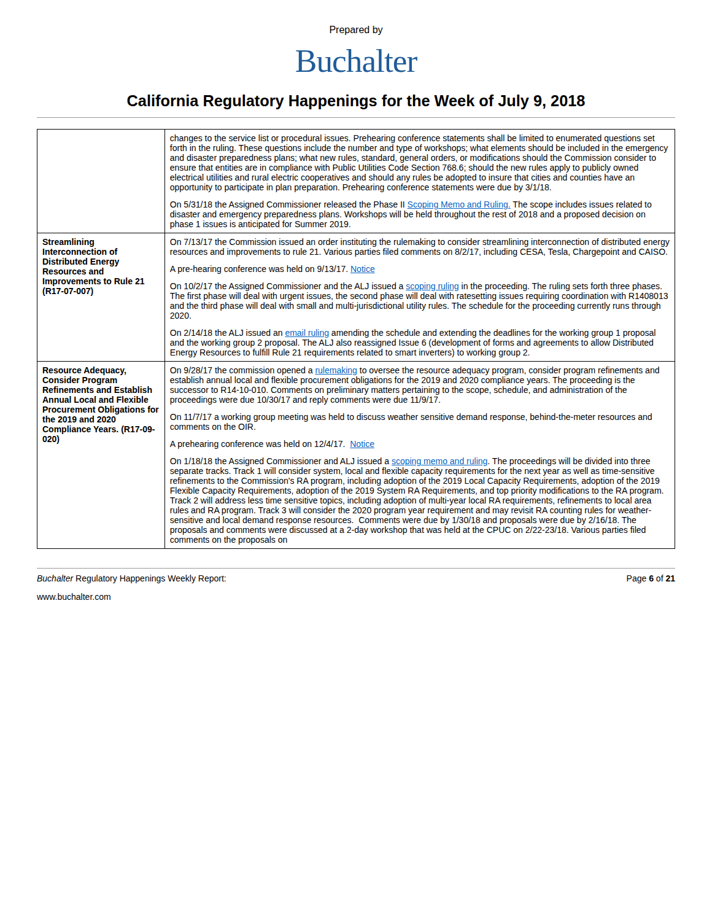Prepared by
Buchalter
California Regulatory Happenings for the Week of July 9, 2018
| | changes to the service list or procedural issues. Prehearing conference statements shall be limited to enumerated questions set forth in the ruling. These questions include the number and type of workshops; what elements should be included in the emergency and disaster preparedness plans; what new rules, standard, general orders, or modifications should the Commission consider to ensure that entities are in compliance with Public Utilities Code Section 768.6; should the new rules apply to publicly owned electrical utilities and rural electric cooperatives and should any rules be adopted to insure that cities and counties have an opportunity to participate in plan preparation. Prehearing conference statements were due by 3/1/18. On 5/31/18 the Assigned Commissioner released the Phase II Scoping Memo and Ruling. The scope includes issues related to disaster and emergency preparedness plans. Workshops will be held throughout the rest of 2018 and a proposed decision on phase 1 issues is anticipated for Summer 2019. |
| Streamlining Interconnection of Distributed Energy Resources and Improvements to Rule 21 (R17-07-007) | On 7/13/17 the Commission issued an order instituting the rulemaking to consider streamlining interconnection of distributed energy resources and improvements to rule 21. Various parties filed comments on 8/2/17, including CESA, Tesla, Chargepoint and CAISO. A pre-hearing conference was held on 9/13/17. Notice On 10/2/17 the Assigned Commissioner and the ALJ issued a scoping ruling in the proceeding. The ruling sets forth three phases. The first phase will deal with urgent issues, the second phase will deal with ratesetting issues requiring coordination with R1408013 and the third phase will deal with small and multi-jurisdictional utility rules. The schedule for the proceeding currently runs through 2020. On 2/14/18 the ALJ issued an email ruling amending the schedule and extending the deadlines for the working group 1 proposal and the working group 2 proposal. The ALJ also reassigned Issue 6 (development of forms and agreements to allow Distributed Energy Resources to fulfill Rule 21 requirements related to smart inverters) to working group 2. |
| Resource Adequacy, Consider Program Refinements and Establish Annual Local and Flexible Procurement Obligations for the 2019 and 2020 Compliance Years. (R17-09-020) | On 9/28/17 the commission opened a rulemaking to oversee the resource adequacy program, consider program refinements and establish annual local and flexible procurement obligations for the 2019 and 2020 compliance years. The proceeding is the successor to R14-10-010. Comments on preliminary matters pertaining to the scope, schedule, and administration of the proceedings were due 10/30/17 and reply comments were due 11/9/17. On 11/7/17 a working group meeting was held to discuss weather sensitive demand response, behind-the-meter resources and comments on the OIR. A prehearing conference was held on 12/4/17. Notice On 1/18/18 the Assigned Commissioner and ALJ issued a scoping memo and ruling . The proceedings will be divided into three separate tracks. Track 1 will consider system, local and flexible capacity requirements for the next year as well as time-sensitive refinements to the Commission's RA program, including adoption of the 2019 Local Capacity Requirements, adoption of the 2019 Flexible Capacity Requirements, adoption of the 2019 System RA Requirements, and top priority modifications to the RA program. Track 2 will address less time sensitive topics, including adoption of multi-year local RA requirements, refinements to local area rules and RA program. Track 3 will consider the 2020 program year requirement and may revisit RA counting rules for weather-sensitive and local demand response resources. Comments were due by 1/30/18 and proposals were due by 2/16/18. The proposals and comments were discussed at a 2-day workshop that was held at the CPUC on 2/22-23/18. Various parties filed comments on the proposals on |
Buchalter Regulatory Happenings Weekly Report: Page 6 of 21
www.buchalter.com